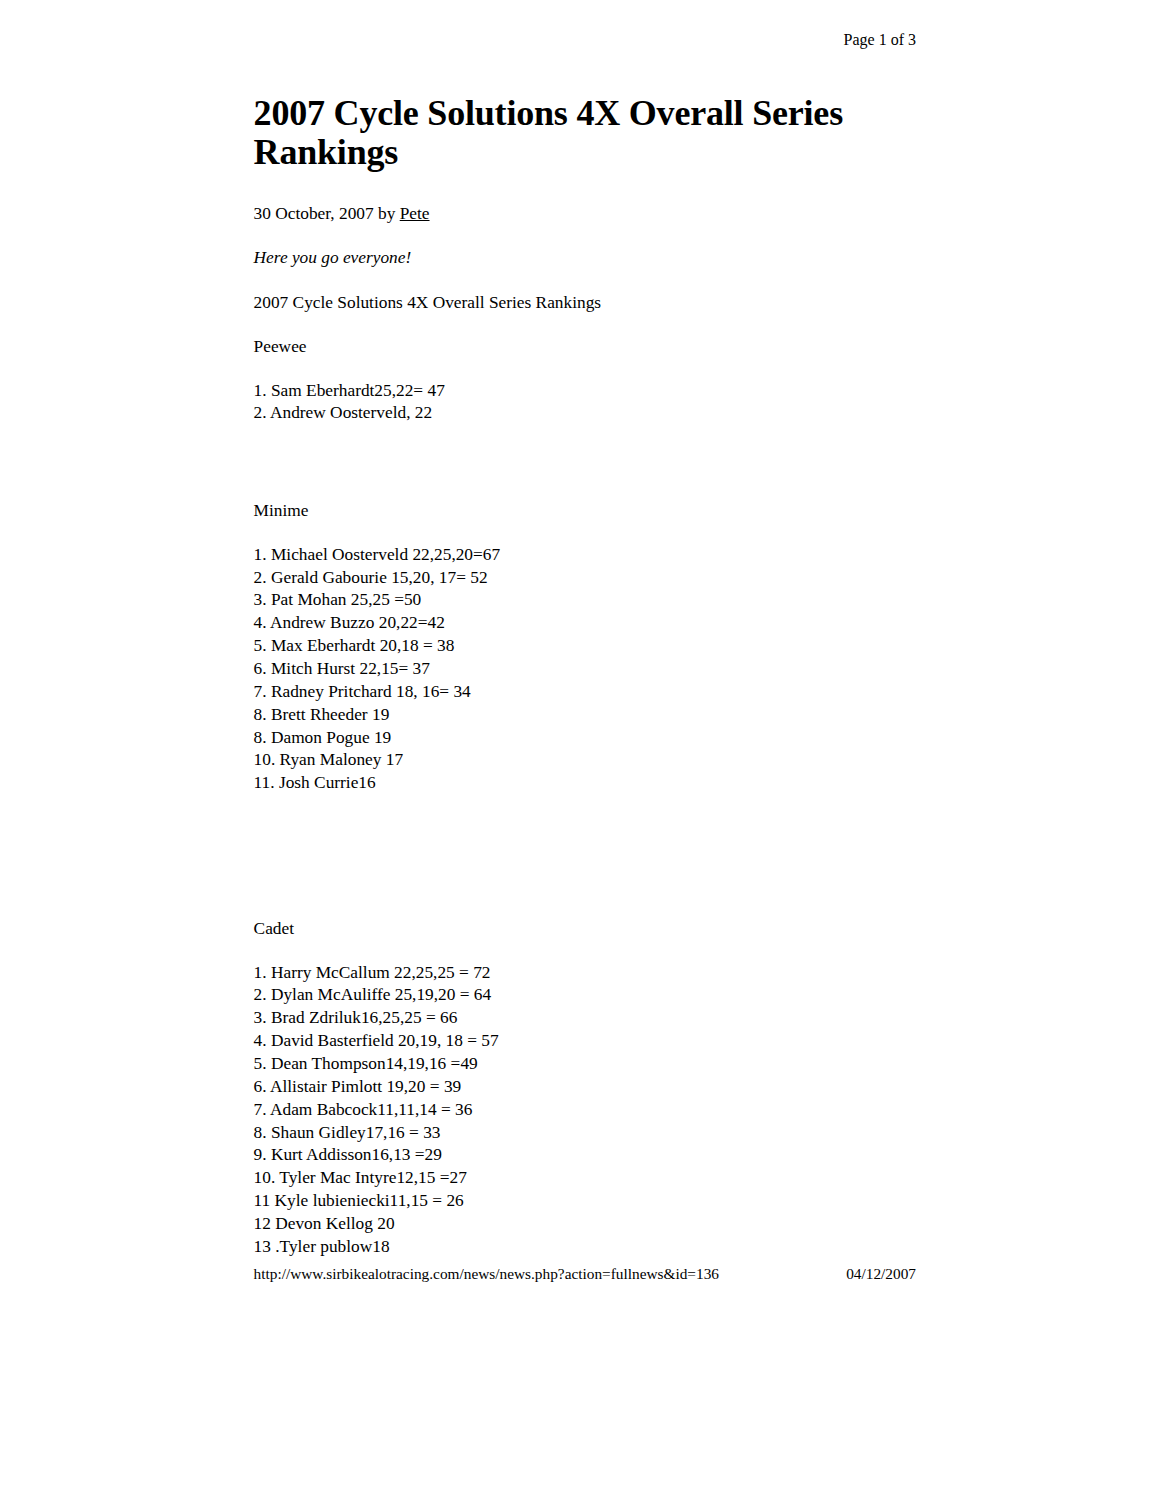Page 1 of 3
2007 Cycle Solutions 4X Overall Series Rankings
30 October, 2007 by Pete
Here you go everyone!
2007 Cycle Solutions 4X Overall Series Rankings
Peewee
1. Sam Eberhardt25,22= 47
2. Andrew Oosterveld, 22
Minime
1. Michael Oosterveld 22,25,20=67
2. Gerald Gabourie 15,20, 17= 52
3. Pat Mohan 25,25 =50
4. Andrew Buzzo 20,22=42
5. Max Eberhardt 20,18 = 38
6. Mitch Hurst 22,15= 37
7. Radney Pritchard 18, 16= 34
8. Brett Rheeder 19
8. Damon Pogue 19
10. Ryan Maloney 17
11. Josh Currie16
Cadet
1. Harry McCallum 22,25,25 = 72
2. Dylan McAuliffe 25,19,20 = 64
3. Brad Zdriluk16,25,25 = 66
4. David Basterfield 20,19, 18 = 57
5. Dean Thompson14,19,16 =49
6. Allistair Pimlott 19,20 = 39
7. Adam Babcock11,11,14 = 36
8. Shaun Gidley17,16 = 33
9. Kurt Addisson16,13 =29
10. Tyler Mac Intyre12,15 =27
11 Kyle lubieniecki11,15 = 26
12 Devon Kellog 20
13 .Tyler publow18
http://www.sirbikealotracing.com/news/news.php?action=fullnews&id=136 04/12/2007